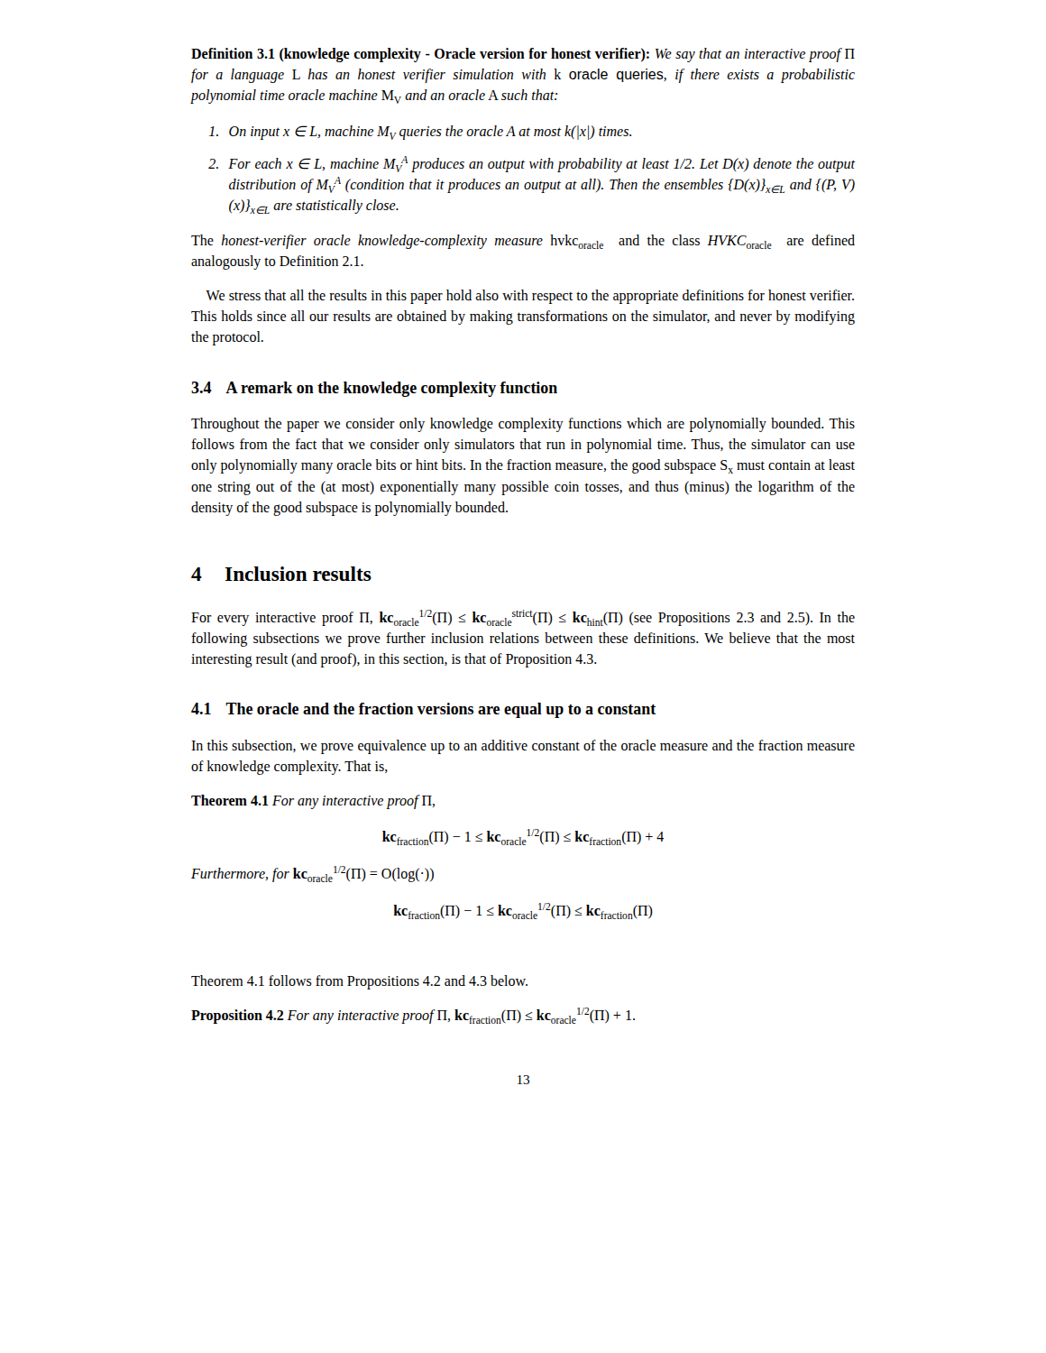Definition 3.1 (knowledge complexity - Oracle version for honest verifier): We say that an interactive proof Π for a language L has an honest verifier simulation with k oracle queries, if there exists a probabilistic polynomial time oracle machine MV and an oracle A such that:
On input x ∈ L, machine MV queries the oracle A at most k(|x|) times.
For each x ∈ L, machine MVA produces an output with probability at least 1/2. Let D(x) denote the output distribution of MVA (condition that it produces an output at all). Then the ensembles {D(x)}x∈L and {(P, V)(x)}x∈L are statistically close.
The honest-verifier oracle knowledge-complexity measure hvkcoracle and the class HVKCoracle are defined analogously to Definition 2.1.
We stress that all the results in this paper hold also with respect to the appropriate definitions for honest verifier. This holds since all our results are obtained by making transformations on the simulator, and never by modifying the protocol.
3.4 A remark on the knowledge complexity function
Throughout the paper we consider only knowledge complexity functions which are polynomially bounded. This follows from the fact that we consider only simulators that run in polynomial time. Thus, the simulator can use only polynomially many oracle bits or hint bits. In the fraction measure, the good subspace Sx must contain at least one string out of the (at most) exponentially many possible coin tosses, and thus (minus) the logarithm of the density of the good subspace is polynomially bounded.
4 Inclusion results
For every interactive proof Π, kcoracle1/2(Π) ≤ kcoraclestrict(Π) ≤ kchint(Π) (see Propositions 2.3 and 2.5). In the following subsections we prove further inclusion relations between these definitions. We believe that the most interesting result (and proof), in this section, is that of Proposition 4.3.
4.1 The oracle and the fraction versions are equal up to a constant
In this subsection, we prove equivalence up to an additive constant of the oracle measure and the fraction measure of knowledge complexity. That is,
Theorem 4.1 For any interactive proof Π,
kcfraction(Π) − 1 ≤ kcoracle1/2(Π) ≤ kcfraction(Π) + 4
Furthermore, for kcoracle1/2(Π) = O(log(·))
kcfraction(Π) − 1 ≤ kcoracle1/2(Π) ≤ kcfraction(Π)
Theorem 4.1 follows from Propositions 4.2 and 4.3 below.
Proposition 4.2 For any interactive proof Π, kcfraction(Π) ≤ kcoracle1/2(Π) + 1.
13